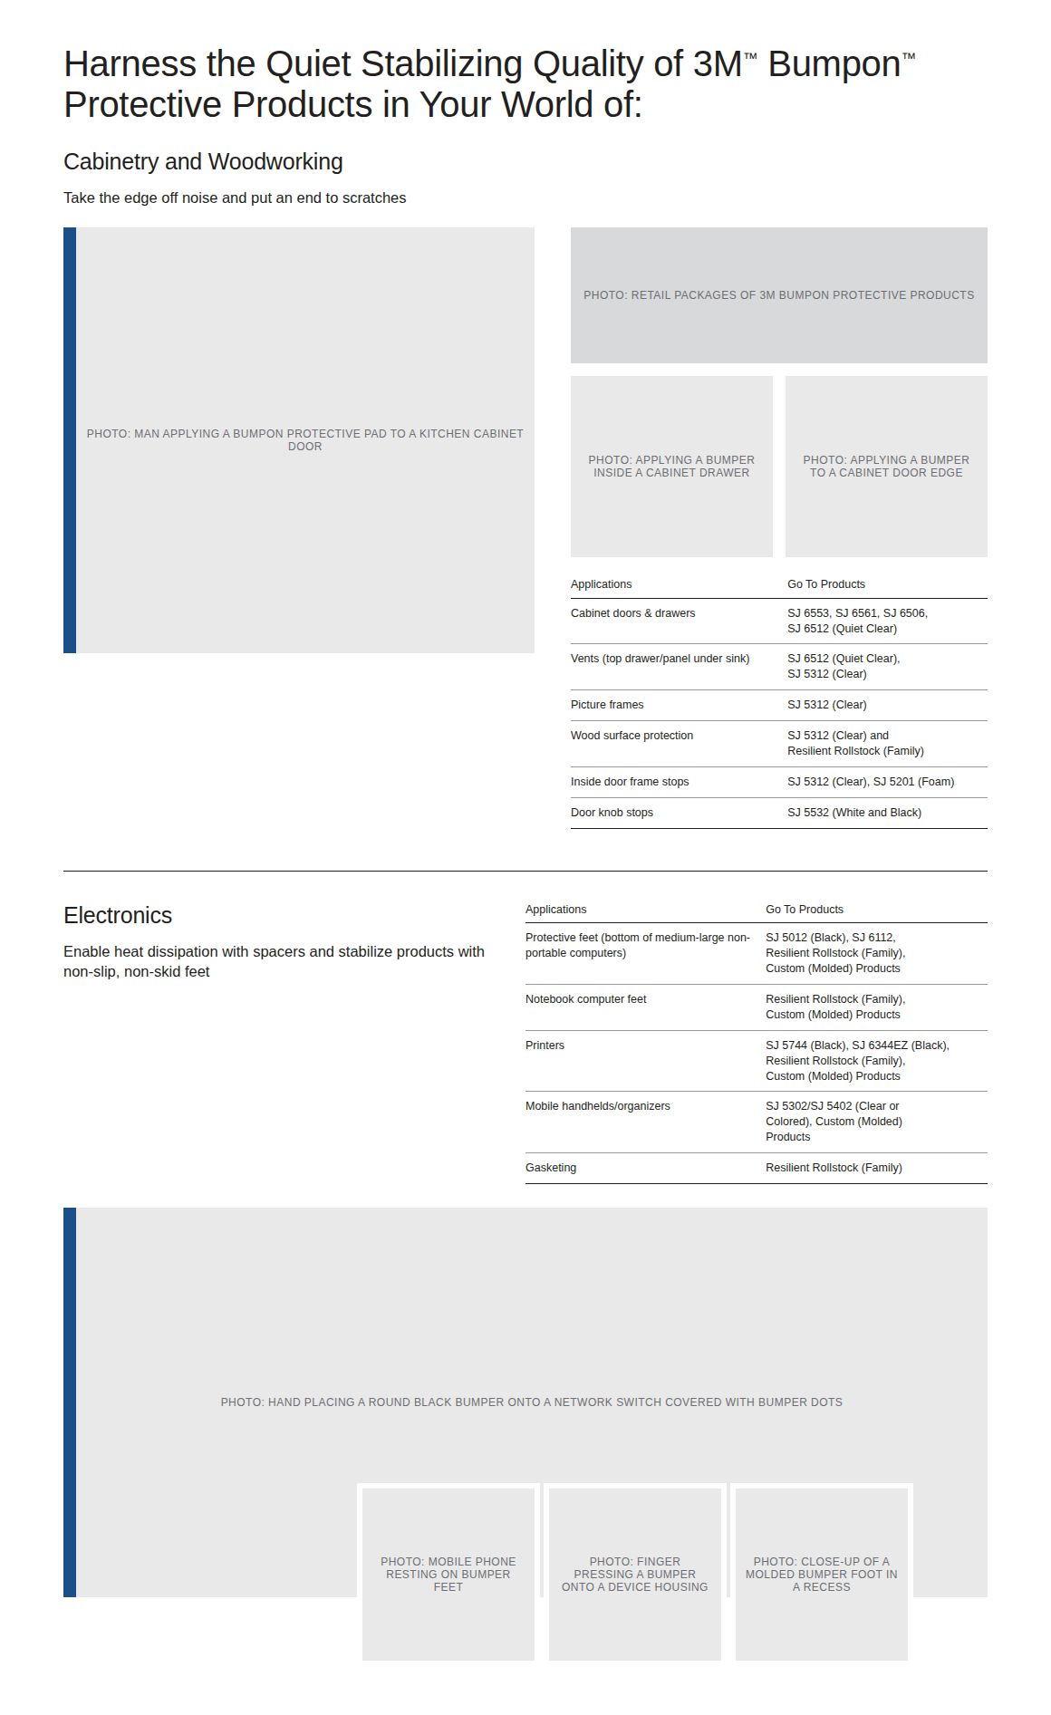Harness the Quiet Stabilizing Quality of 3M™ Bumpon™ Protective Products in Your World of:
Cabinetry and Woodworking
Take the edge off noise and put an end to scratches
Photo: man applying a Bumpon protective pad to a kitchen cabinet door
Photo: retail packages of 3M Bumpon protective products
Photo: applying a bumper inside a cabinet drawer
Photo: applying a bumper to a cabinet door edge
| Applications | Go To Products |
| --- | --- |
| Cabinet doors & drawers | SJ 6553, SJ 6561, SJ 6506, SJ 6512 (Quiet Clear) |
| Vents (top drawer/panel under sink) | SJ 6512 (Quiet Clear), SJ 5312 (Clear) |
| Picture frames | SJ 5312 (Clear) |
| Wood surface protection | SJ 5312 (Clear) and Resilient Rollstock (Family) |
| Inside door frame stops | SJ 5312 (Clear), SJ 5201 (Foam) |
| Door knob stops | SJ 5532 (White and Black) |
Electronics
Enable heat dissipation with spacers and stabilize products with non-slip, non-skid feet
| Applications | Go To Products |
| --- | --- |
| Protective feet (bottom of medium-large non-portable computers) | SJ 5012 (Black), SJ 6112, Resilient Rollstock (Family), Custom (Molded) Products |
| Notebook computer feet | Resilient Rollstock (Family), Custom (Molded) Products |
| Printers | SJ 5744 (Black), SJ 6344EZ (Black), Resilient Rollstock (Family), Custom (Molded) Products |
| Mobile handhelds/organizers | SJ 5302/SJ 5402 (Clear or Colored), Custom (Molded) Products |
| Gasketing | Resilient Rollstock (Family) |
Photo: hand placing a round black bumper onto a network switch covered with bumper dots
Photo: mobile phone resting on bumper feet
Photo: finger pressing a bumper onto a device housing
Photo: close-up of a molded bumper foot in a recess